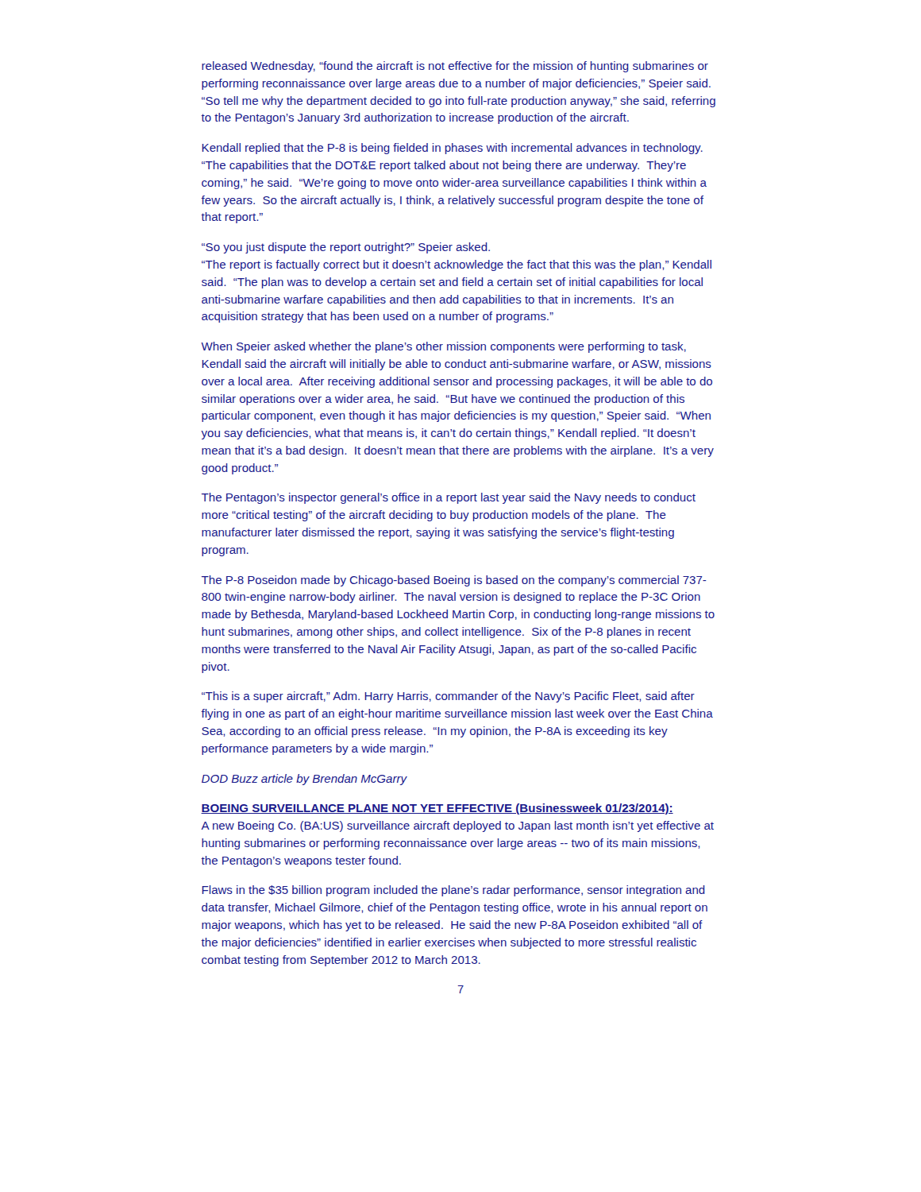released Wednesday, “found the aircraft is not effective for the mission of hunting submarines or performing reconnaissance over large areas due to a number of major deficiencies,” Speier said. “So tell me why the department decided to go into full-rate production anyway,” she said, referring to the Pentagon’s January 3rd authorization to increase production of the aircraft.
Kendall replied that the P-8 is being fielded in phases with incremental advances in technology. “The capabilities that the DOT&E report talked about not being there are underway. They’re coming,” he said. “We’re going to move onto wider-area surveillance capabilities I think within a few years. So the aircraft actually is, I think, a relatively successful program despite the tone of that report.”
“So you just dispute the report outright?” Speier asked.
“The report is factually correct but it doesn’t acknowledge the fact that this was the plan,” Kendall said. “The plan was to develop a certain set and field a certain set of initial capabilities for local anti-submarine warfare capabilities and then add capabilities to that in increments. It’s an acquisition strategy that has been used on a number of programs.”
When Speier asked whether the plane’s other mission components were performing to task, Kendall said the aircraft will initially be able to conduct anti-submarine warfare, or ASW, missions over a local area. After receiving additional sensor and processing packages, it will be able to do similar operations over a wider area, he said. “But have we continued the production of this particular component, even though it has major deficiencies is my question,” Speier said. “When you say deficiencies, what that means is, it can’t do certain things,” Kendall replied. “It doesn’t mean that it’s a bad design. It doesn’t mean that there are problems with the airplane. It’s a very good product.”
The Pentagon’s inspector general’s office in a report last year said the Navy needs to conduct more “critical testing” of the aircraft deciding to buy production models of the plane. The manufacturer later dismissed the report, saying it was satisfying the service’s flight-testing program.
The P-8 Poseidon made by Chicago-based Boeing is based on the company’s commercial 737-800 twin-engine narrow-body airliner. The naval version is designed to replace the P-3C Orion made by Bethesda, Maryland-based Lockheed Martin Corp, in conducting long-range missions to hunt submarines, among other ships, and collect intelligence. Six of the P-8 planes in recent months were transferred to the Naval Air Facility Atsugi, Japan, as part of the so-called Pacific pivot.
“This is a super aircraft,” Adm. Harry Harris, commander of the Navy’s Pacific Fleet, said after flying in one as part of an eight-hour maritime surveillance mission last week over the East China Sea, according to an official press release. “In my opinion, the P-8A is exceeding its key performance parameters by a wide margin.”
DOD Buzz article by Brendan McGarry
BOEING SURVEILLANCE PLANE NOT YET EFFECTIVE (Businessweek 01/23/2014):
A new Boeing Co. (BA:US) surveillance aircraft deployed to Japan last month isn’t yet effective at hunting submarines or performing reconnaissance over large areas -- two of its main missions, the Pentagon’s weapons tester found.
Flaws in the $35 billion program included the plane’s radar performance, sensor integration and data transfer, Michael Gilmore, chief of the Pentagon testing office, wrote in his annual report on major weapons, which has yet to be released. He said the new P-8A Poseidon exhibited “all of the major deficiencies” identified in earlier exercises when subjected to more stressful realistic combat testing from September 2012 to March 2013.
7